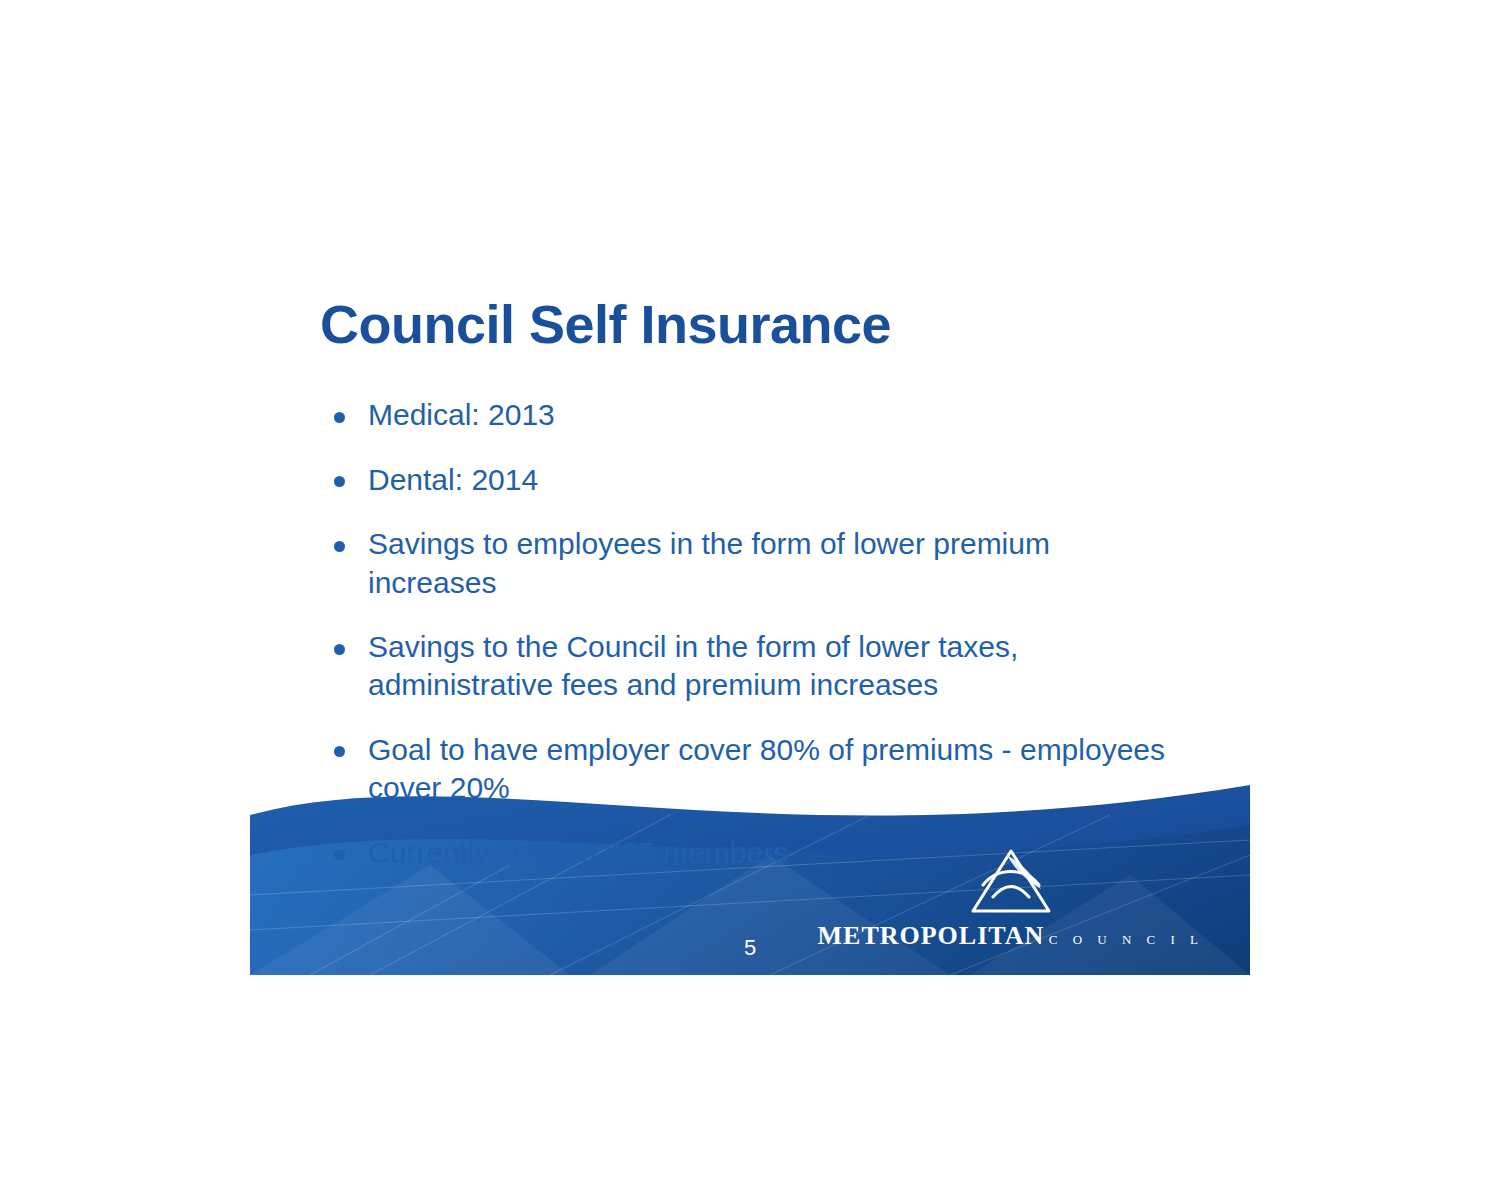Council Self Insurance
Medical: 2013
Dental: 2014
Savings to employees in the form of lower premium increases
Savings to the Council in the form of lower taxes, administrative fees and premium increases
Goal to have employer cover 80% of premiums - employees cover 20%
Currently cover 9,825 members
5
METROPOLITAN C O U N C I L